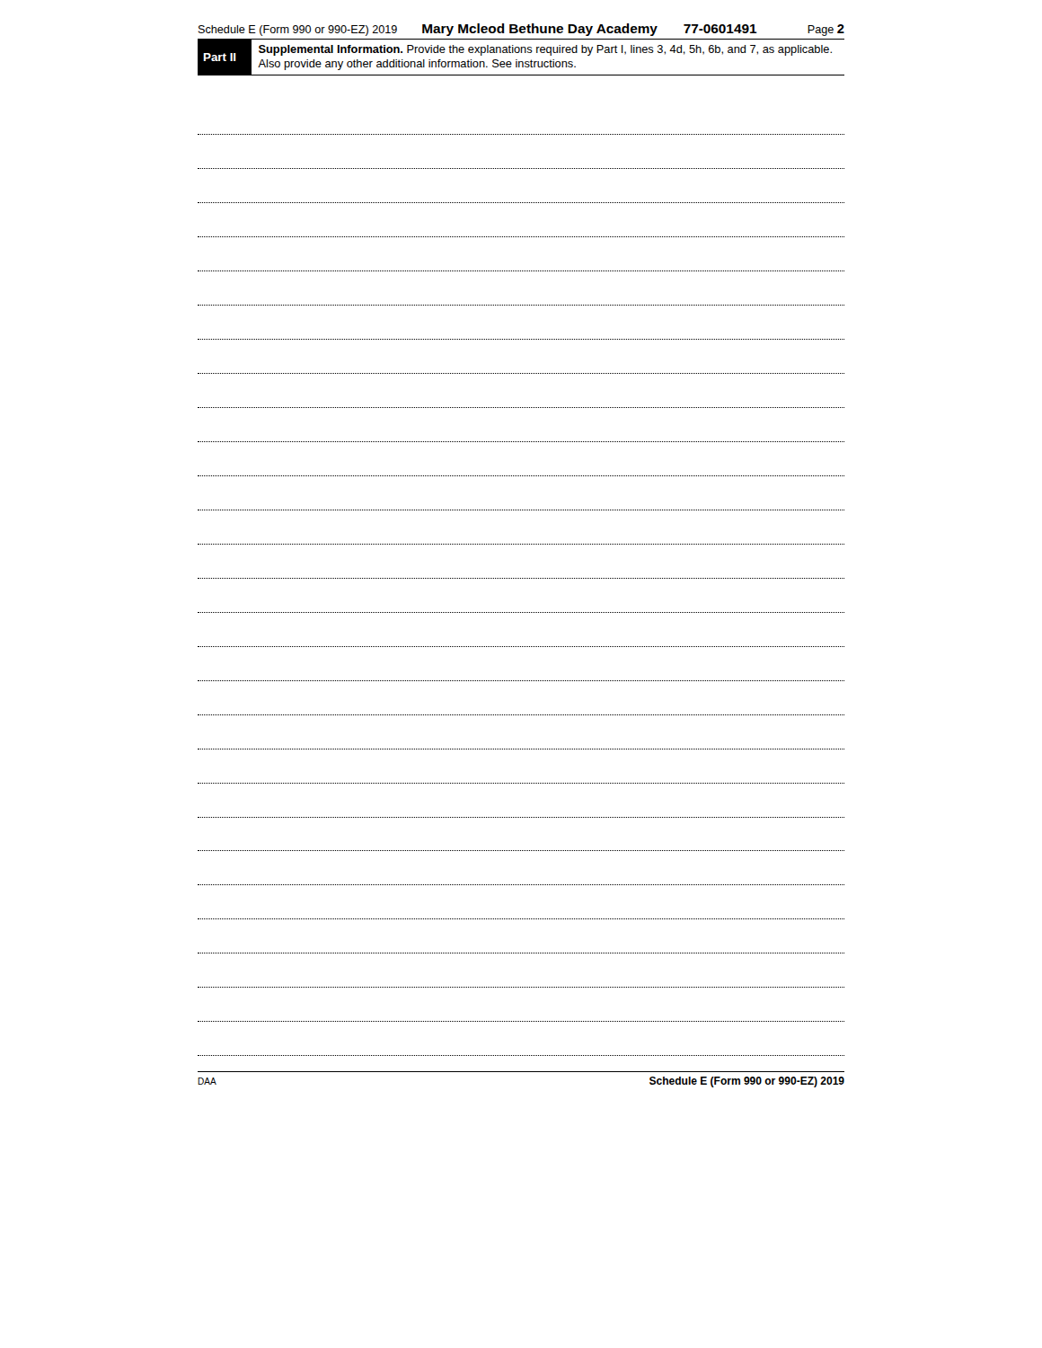Schedule E (Form 990 or 990-EZ) 2019 Mary Mcleod Bethune Day Academy 77-0601491 Page 2
Part II
Supplemental Information. Provide the explanations required by Part I, lines 3, 4d, 5h, 6b, and 7, as applicable. Also provide any other additional information. See instructions.
DAA Schedule E (Form 990 or 990-EZ) 2019